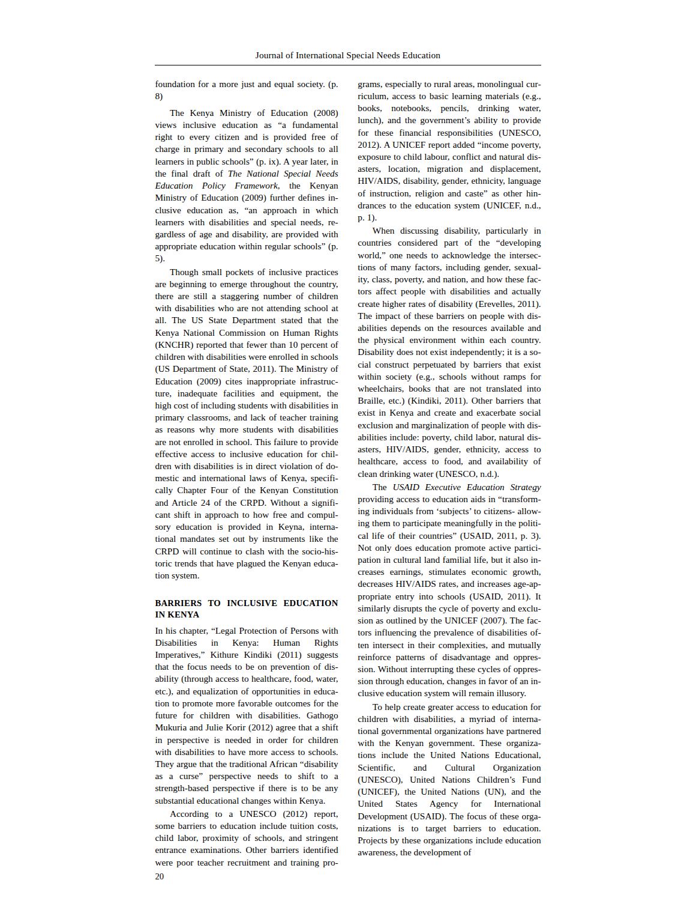Journal of International Special Needs Education
foundation for a more just and equal society. (p. 8)
The Kenya Ministry of Education (2008) views inclusive education as “a fundamental right to every citizen and is provided free of charge in primary and secondary schools to all learners in public schools” (p. ix). A year later, in the final draft of The National Special Needs Education Policy Framework, the Kenyan Ministry of Education (2009) further defines inclusive education as, “an approach in which learners with disabilities and special needs, regardless of age and disability, are provided with appropriate education within regular schools” (p. 5).
Though small pockets of inclusive practices are beginning to emerge throughout the country, there are still a staggering number of children with disabilities who are not attending school at all. The US State Department stated that the Kenya National Commission on Human Rights (KNCHR) reported that fewer than 10 percent of children with disabilities were enrolled in schools (US Department of State, 2011). The Ministry of Education (2009) cites inappropriate infrastructure, inadequate facilities and equipment, the high cost of including students with disabilities in primary classrooms, and lack of teacher training as reasons why more students with disabilities are not enrolled in school. This failure to provide effective access to inclusive education for children with disabilities is in direct violation of domestic and international laws of Kenya, specifically Chapter Four of the Kenyan Constitution and Article 24 of the CRPD. Without a significant shift in approach to how free and compulsory education is provided in Keyna, international mandates set out by instruments like the CRPD will continue to clash with the socio-historic trends that have plagued the Kenyan education system.
BARRIERS TO INCLUSIVE EDUCATION IN KENYA
In his chapter, “Legal Protection of Persons with Disabilities in Kenya: Human Rights Imperatives,” Kithure Kindiki (2011) suggests that the focus needs to be on prevention of disability (through access to healthcare, food, water, etc.), and equalization of opportunities in education to promote more favorable outcomes for the future for children with disabilities. Gathogo Mukuria and Julie Korir (2012) agree that a shift in perspective is needed in order for children with disabilities to have more access to schools. They argue that the traditional African “disability as a curse” perspective needs to shift to a strength-based perspective if there is to be any substantial educational changes within Kenya.
According to a UNESCO (2012) report, some barriers to education include tuition costs, child labor, proximity of schools, and stringent entrance examinations. Other barriers identified were poor teacher recruitment and training programs, especially to rural areas, monolingual curriculum, access to basic learning materials (e.g., books, notebooks, pencils, drinking water, lunch), and the government’s ability to provide for these financial responsibilities (UNESCO, 2012). A UNICEF report added “income poverty, exposure to child labour, conflict and natural disasters, location, migration and displacement, HIV/AIDS, disability, gender, ethnicity, language of instruction, religion and caste” as other hindrances to the education system (UNICEF, n.d., p. 1).
When discussing disability, particularly in countries considered part of the “developing world,” one needs to acknowledge the intersections of many factors, including gender, sexuality, class, poverty, and nation, and how these factors affect people with disabilities and actually create higher rates of disability (Erevelles, 2011). The impact of these barriers on people with disabilities depends on the resources available and the physical environment within each country. Disability does not exist independently; it is a social construct perpetuated by barriers that exist within society (e.g., schools without ramps for wheelchairs, books that are not translated into Braille, etc.) (Kindiki, 2011). Other barriers that exist in Kenya and create and exacerbate social exclusion and marginalization of people with disabilities include: poverty, child labor, natural disasters, HIV/AIDS, gender, ethnicity, access to healthcare, access to food, and availability of clean drinking water (UNESCO, n.d.).
The USAID Executive Education Strategy providing access to education aids in “transforming individuals from ‘subjects’ to citizens- allowing them to participate meaningfully in the political life of their countries” (USAID, 2011, p. 3). Not only does education promote active participation in cultural land familial life, but it also increases earnings, stimulates economic growth, decreases HIV/AIDS rates, and increases age-appropriate entry into schools (USAID, 2011). It similarly disrupts the cycle of poverty and exclusion as outlined by the UNICEF (2007). The factors influencing the prevalence of disabilities often intersect in their complexities, and mutually reinforce patterns of disadvantage and oppression. Without interrupting these cycles of oppression through education, changes in favor of an inclusive education system will remain illusory.
To help create greater access to education for children with disabilities, a myriad of international governmental organizations have partnered with the Kenyan government. These organizations include the United Nations Educational, Scientific, and Cultural Organization (UNESCO), United Nations Children’s Fund (UNICEF), the United Nations (UN), and the United States Agency for International Development (USAID). The focus of these organizations is to target barriers to education. Projects by these organizations include education awareness, the development of
20